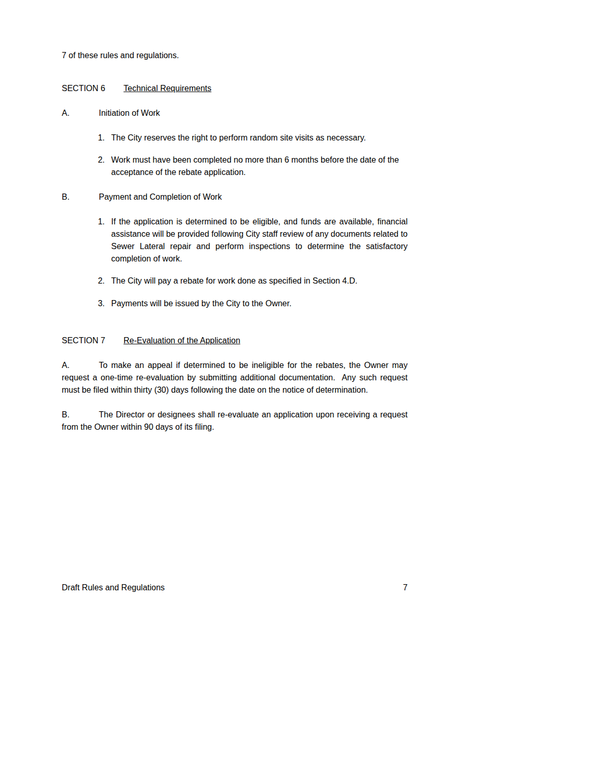7 of these rules and regulations.
SECTION 6 Technical Requirements
A. Initiation of Work
The City reserves the right to perform random site visits as necessary.
Work must have been completed no more than 6 months before the date of the acceptance of the rebate application.
B. Payment and Completion of Work
If the application is determined to be eligible, and funds are available, financial assistance will be provided following City staff review of any documents related to Sewer Lateral repair and perform inspections to determine the satisfactory completion of work.
The City will pay a rebate for work done as specified in Section 4.D.
Payments will be issued by the City to the Owner.
SECTION 7 Re-Evaluation of the Application
A. To make an appeal if determined to be ineligible for the rebates, the Owner may request a one-time re-evaluation by submitting additional documentation. Any such request must be filed within thirty (30) days following the date on the notice of determination.
B. The Director or designees shall re-evaluate an application upon receiving a request from the Owner within 90 days of its filing.
Draft Rules and Regulations 7